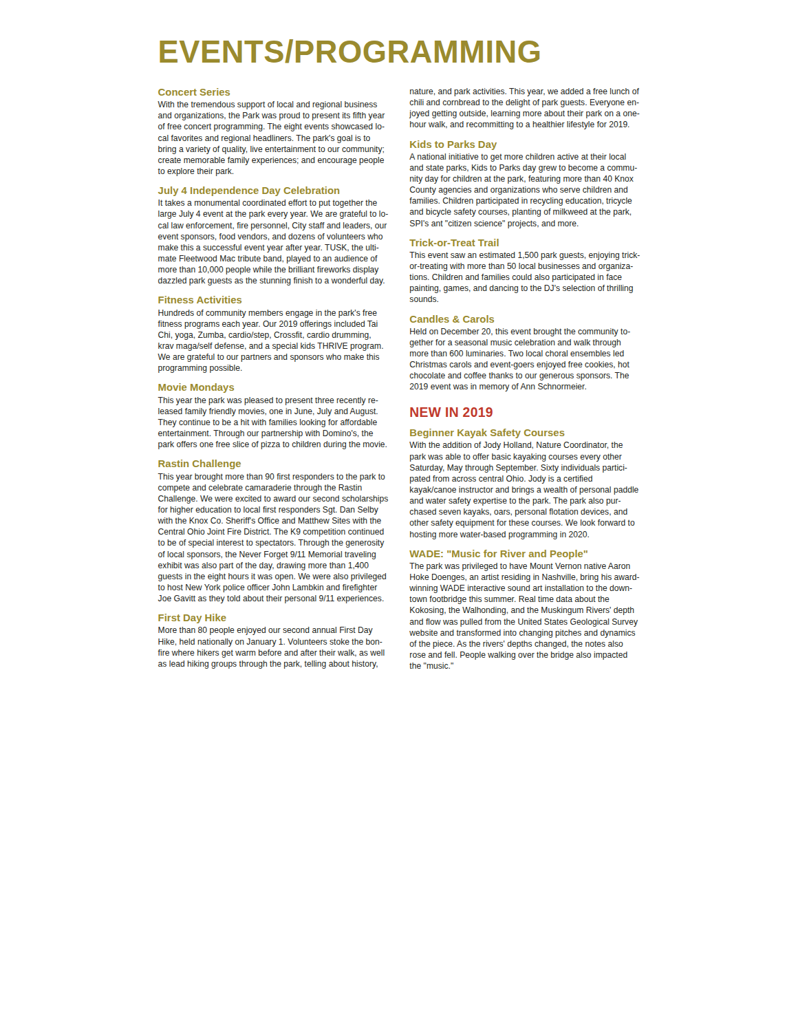EVENTS/PROGRAMMING
Concert Series
With the tremendous support of local and regional business and organizations, the Park was proud to present its fifth year of free concert programming. The eight events showcased local favorites and regional headliners. The park's goal is to bring a variety of quality, live entertainment to our community; create memorable family experiences; and encourage people to explore their park.
July 4 Independence Day Celebration
It takes a monumental coordinated effort to put together the large July 4 event at the park every year. We are grateful to local law enforcement, fire personnel, City staff and leaders, our event sponsors, food vendors, and dozens of volunteers who make this a successful event year after year. TUSK, the ultimate Fleetwood Mac tribute band, played to an audience of more than 10,000 people while the brilliant fireworks display dazzled park guests as the stunning finish to a wonderful day.
Fitness Activities
Hundreds of community members engage in the park's free fitness programs each year. Our 2019 offerings included Tai Chi, yoga, Zumba, cardio/step, Crossfit, cardio drumming, krav maga/self defense, and a special kids THRIVE program. We are grateful to our partners and sponsors who make this programming possible.
Movie Mondays
This year the park was pleased to present three recently released family friendly movies, one in June, July and August. They continue to be a hit with families looking for affordable entertainment. Through our partnership with Domino's, the park offers one free slice of pizza to children during the movie.
Rastin Challenge
This year brought more than 90 first responders to the park to compete and celebrate camaraderie through the Rastin Challenge. We were excited to award our second scholarships for higher education to local first responders Sgt. Dan Selby with the Knox Co. Sheriff's Office and Matthew Sites with the Central Ohio Joint Fire District. The K9 competition continued to be of special interest to spectators. Through the generosity of local sponsors, the Never Forget 9/11 Memorial traveling exhibit was also part of the day, drawing more than 1,400 guests in the eight hours it was open. We were also privileged to host New York police officer John Lambkin and firefighter Joe Gavitt as they told about their personal 9/11 experiences.
First Day Hike
More than 80 people enjoyed our second annual First Day Hike, held nationally on January 1. Volunteers stoke the bonfire where hikers get warm before and after their walk, as well as lead hiking groups through the park, telling about history, nature, and park activities. This year, we added a free lunch of chili and cornbread to the delight of park guests. Everyone enjoyed getting outside, learning more about their park on a one-hour walk, and recommitting to a healthier lifestyle for 2019.
Kids to Parks Day
A national initiative to get more children active at their local and state parks, Kids to Parks day grew to become a community day for children at the park, featuring more than 40 Knox County agencies and organizations who serve children and families. Children participated in recycling education, tricycle and bicycle safety courses, planting of milkweed at the park, SPI's ant "citizen science" projects, and more.
Trick-or-Treat Trail
This event saw an estimated 1,500 park guests, enjoying trick-or-treating with more than 50 local businesses and organizations. Children and families could also participated in face painting, games, and dancing to the DJ's selection of thrilling sounds.
Candles & Carols
Held on December 20, this event brought the community together for a seasonal music celebration and walk through more than 600 luminaries. Two local choral ensembles led Christmas carols and event-goers enjoyed free cookies, hot chocolate and coffee thanks to our generous sponsors. The 2019 event was in memory of Ann Schnormeier.
NEW IN 2019
Beginner Kayak Safety Courses
With the addition of Jody Holland, Nature Coordinator, the park was able to offer basic kayaking courses every other Saturday, May through September. Sixty individuals participated from across central Ohio. Jody is a certified kayak/canoe instructor and brings a wealth of personal paddle and water safety expertise to the park. The park also purchased seven kayaks, oars, personal flotation devices, and other safety equipment for these courses. We look forward to hosting more water-based programming in 2020.
WADE: "Music for River and People"
The park was privileged to have Mount Vernon native Aaron Hoke Doenges, an artist residing in Nashville, bring his award-winning WADE interactive sound art installation to the downtown footbridge this summer. Real time data about the Kokosing, the Walhonding, and the Muskingum Rivers' depth and flow was pulled from the United States Geological Survey website and transformed into changing pitches and dynamics of the piece. As the rivers' depths changed, the notes also rose and fell. People walking over the bridge also impacted the "music."